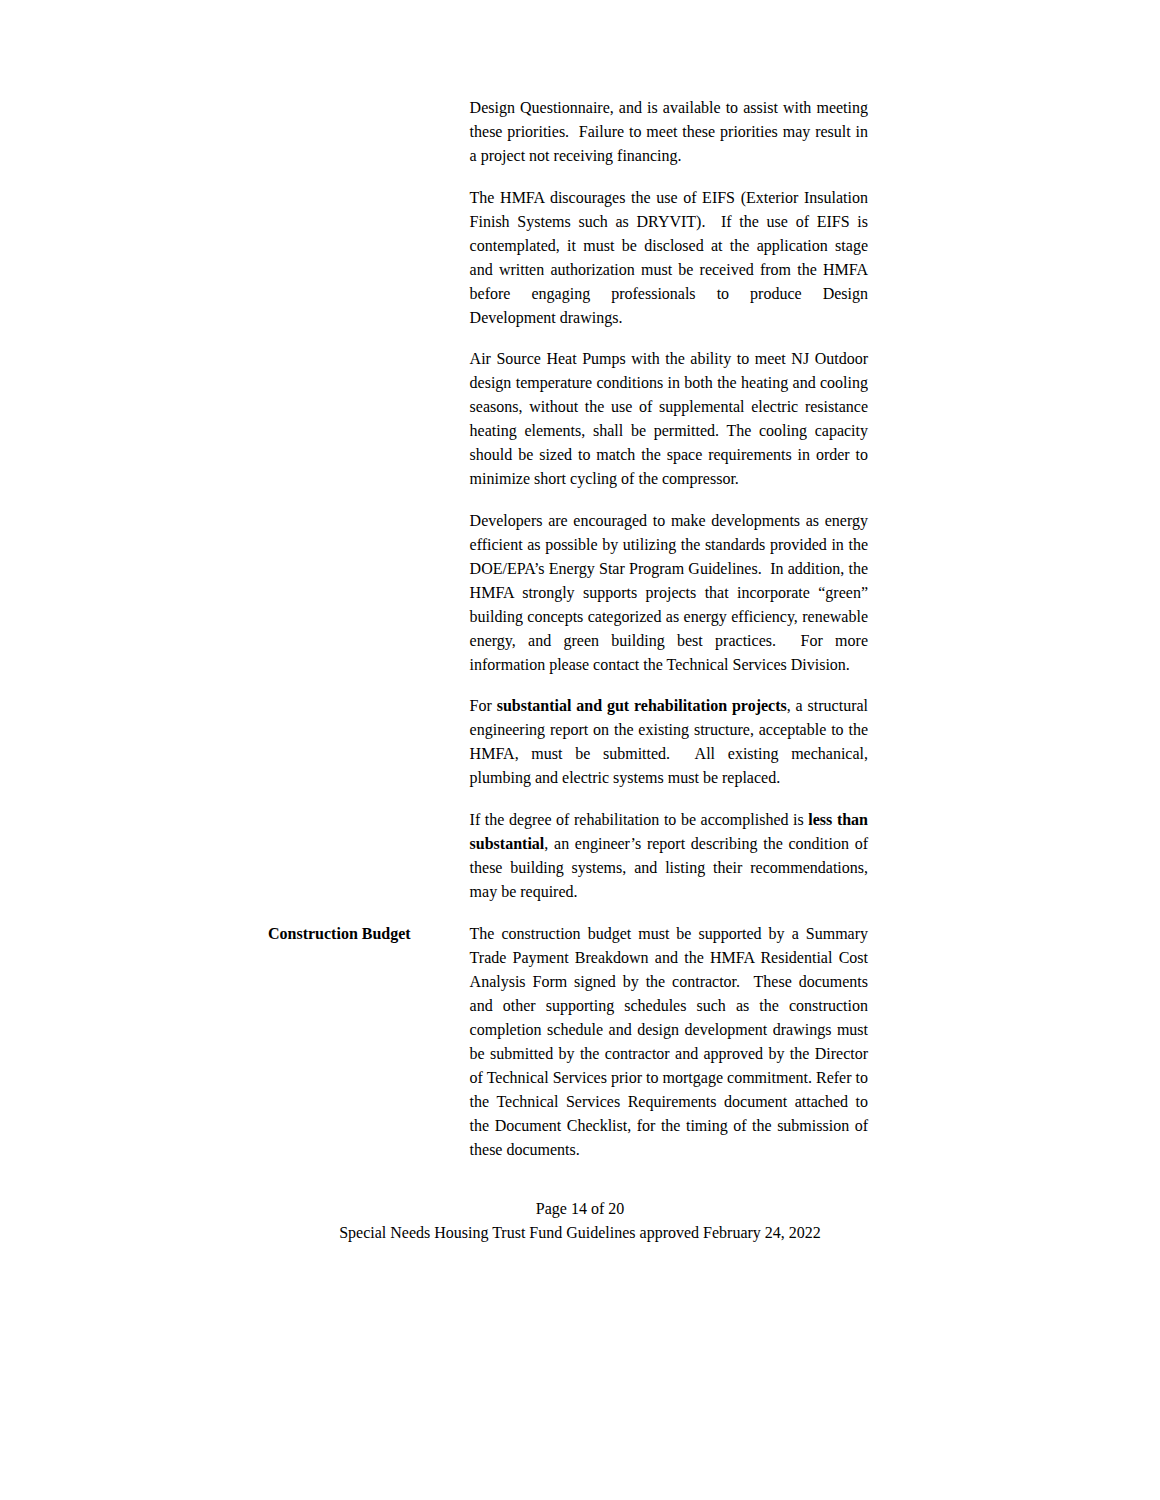Design Questionnaire, and is available to assist with meeting these priorities. Failure to meet these priorities may result in a project not receiving financing.
The HMFA discourages the use of EIFS (Exterior Insulation Finish Systems such as DRYVIT). If the use of EIFS is contemplated, it must be disclosed at the application stage and written authorization must be received from the HMFA before engaging professionals to produce Design Development drawings.
Air Source Heat Pumps with the ability to meet NJ Outdoor design temperature conditions in both the heating and cooling seasons, without the use of supplemental electric resistance heating elements, shall be permitted. The cooling capacity should be sized to match the space requirements in order to minimize short cycling of the compressor.
Developers are encouraged to make developments as energy efficient as possible by utilizing the standards provided in the DOE/EPA’s Energy Star Program Guidelines. In addition, the HMFA strongly supports projects that incorporate “green” building concepts categorized as energy efficiency, renewable energy, and green building best practices. For more information please contact the Technical Services Division.
For substantial and gut rehabilitation projects, a structural engineering report on the existing structure, acceptable to the HMFA, must be submitted. All existing mechanical, plumbing and electric systems must be replaced.
If the degree of rehabilitation to be accomplished is less than substantial, an engineer’s report describing the condition of these building systems, and listing their recommendations, may be required.
Construction Budget
The construction budget must be supported by a Summary Trade Payment Breakdown and the HMFA Residential Cost Analysis Form signed by the contractor. These documents and other supporting schedules such as the construction completion schedule and design development drawings must be submitted by the contractor and approved by the Director of Technical Services prior to mortgage commitment. Refer to the Technical Services Requirements document attached to the Document Checklist, for the timing of the submission of these documents.
Page 14 of 20
Special Needs Housing Trust Fund Guidelines approved February 24, 2022